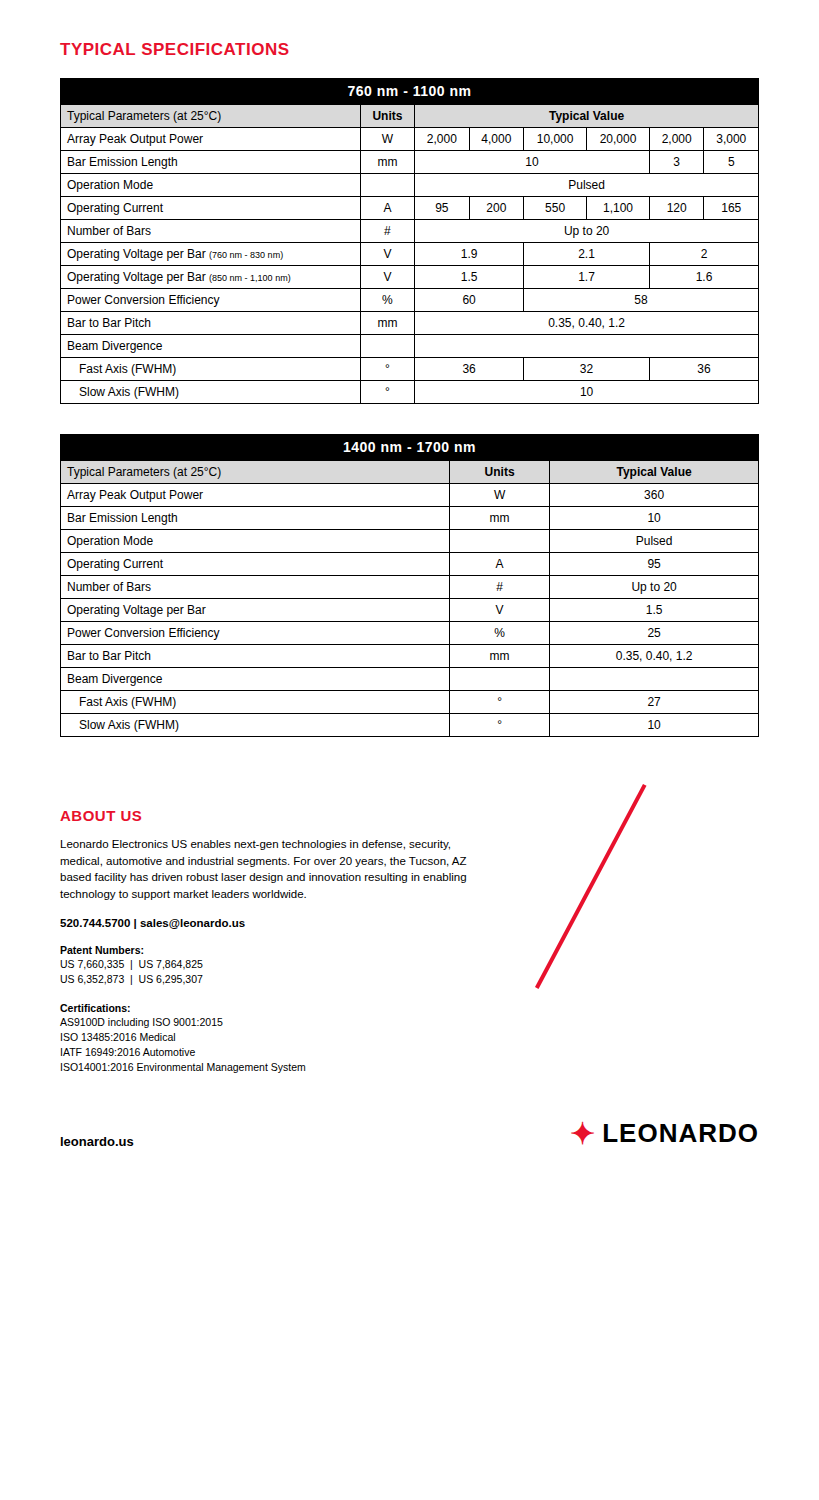TYPICAL SPECIFICATIONS
760 nm - 1100 nm
| Typical Parameters (at 25°C) | Units | Typical Value |
| --- | --- | --- |
| Array Peak Output Power | W | 2,000 | 4,000 | 10,000 | 20,000 | 2,000 | 3,000 |
| Bar Emission Length | mm | 10 | 3 | 5 |
| Operation Mode | | Pulsed |
| Operating Current | A | 95 | 200 | 550 | 1,100 | 120 | 165 |
| Number of Bars | # | Up to 20 |
| Operating Voltage per Bar (760 nm - 830 nm) | V | 1.9 | 2.1 | 2 |
| Operating Voltage per Bar (850 nm - 1,100 nm) | V | 1.5 | 1.7 | 1.6 |
| Power Conversion Efficiency | % | 60 | 58 |
| Bar to Bar Pitch | mm | 0.35, 0.40, 1.2 |
| Beam Divergence | | |
| Fast Axis (FWHM) | ° | 36 | 32 | 36 |
| Slow Axis (FWHM) | ° | 10 |
1400 nm - 1700 nm
| Typical Parameters (at 25°C) | Units | Typical Value |
| --- | --- | --- |
| Array Peak Output Power | W | 360 |
| Bar Emission Length | mm | 10 |
| Operation Mode | | Pulsed |
| Operating Current | A | 95 |
| Number of Bars | # | Up to 20 |
| Operating Voltage per Bar | V | 1.5 |
| Power Conversion Efficiency | % | 25 |
| Bar to Bar Pitch | mm | 0.35, 0.40, 1.2 |
| Beam Divergence | | |
| Fast Axis (FWHM) | ° | 27 |
| Slow Axis (FWHM) | ° | 10 |
ABOUT US
Leonardo Electronics US enables next-gen technologies in defense, security, medical, automotive and industrial segments. For over 20 years, the Tucson, AZ based facility has driven robust laser design and innovation resulting in enabling technology to support market leaders worldwide.
520.744.5700 | sales@leonardo.us
Patent Numbers: US 7,660,335 | US 7,864,825
US 6,352,873 | US 6,295,307
Certifications: AS9100D including ISO 9001:2015
ISO 13485:2016 Medical
IATF 16949:2016 Automotive
ISO14001:2016 Environmental Management System
leonardo.us
✦LEONARDO